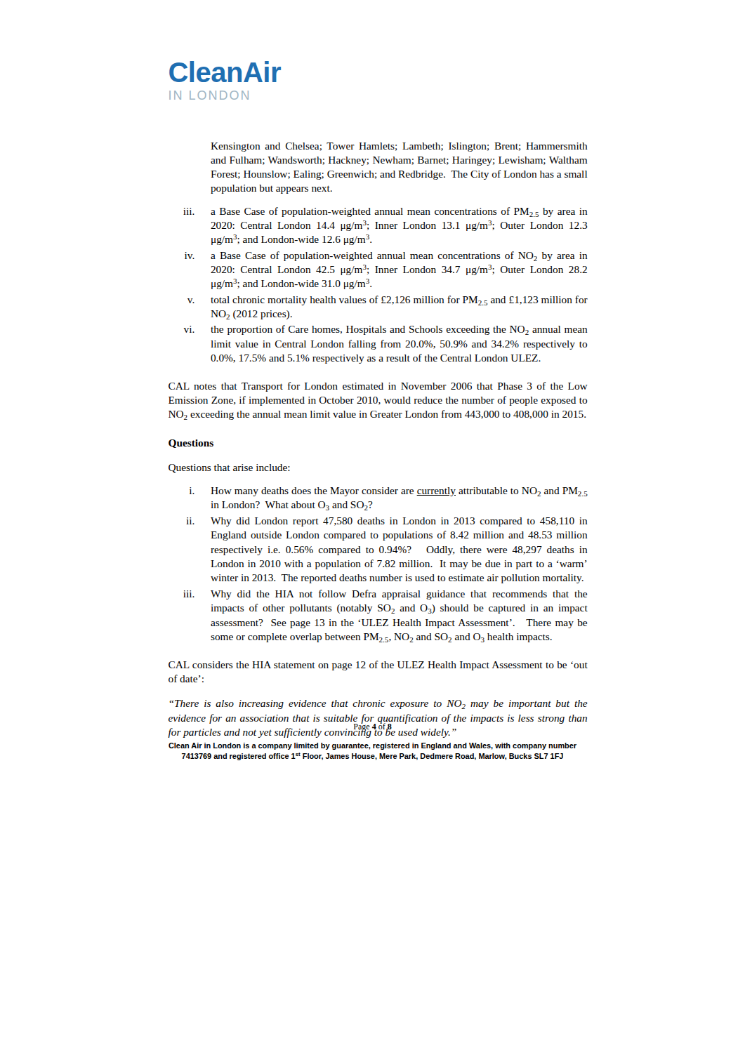CleanAir
IN LONDON
Kensington and Chelsea; Tower Hamlets; Lambeth; Islington; Brent; Hammersmith and Fulham; Wandsworth; Hackney; Newham; Barnet; Haringey; Lewisham; Waltham Forest; Hounslow; Ealing; Greenwich; and Redbridge. The City of London has a small population but appears next.
iii. a Base Case of population-weighted annual mean concentrations of PM2.5 by area in 2020: Central London 14.4 μg/m3; Inner London 13.1 μg/m3; Outer London 12.3 μg/m3; and London-wide 12.6 μg/m3.
iv. a Base Case of population-weighted annual mean concentrations of NO2 by area in 2020: Central London 42.5 μg/m3; Inner London 34.7 μg/m3; Outer London 28.2 μg/m3; and London-wide 31.0 μg/m3.
v. total chronic mortality health values of £2,126 million for PM2.5 and £1,123 million for NO2 (2012 prices).
vi. the proportion of Care homes, Hospitals and Schools exceeding the NO2 annual mean limit value in Central London falling from 20.0%, 50.9% and 34.2% respectively to 0.0%, 17.5% and 5.1% respectively as a result of the Central London ULEZ.
CAL notes that Transport for London estimated in November 2006 that Phase 3 of the Low Emission Zone, if implemented in October 2010, would reduce the number of people exposed to NO2 exceeding the annual mean limit value in Greater London from 443,000 to 408,000 in 2015.
Questions
Questions that arise include:
i. How many deaths does the Mayor consider are currently attributable to NO2 and PM2.5 in London? What about O3 and SO2?
ii. Why did London report 47,580 deaths in London in 2013 compared to 458,110 in England outside London compared to populations of 8.42 million and 48.53 million respectively i.e. 0.56% compared to 0.94%? Oddly, there were 48,297 deaths in London in 2010 with a population of 7.82 million. It may be due in part to a ‘warm’ winter in 2013. The reported deaths number is used to estimate air pollution mortality.
iii. Why did the HIA not follow Defra appraisal guidance that recommends that the impacts of other pollutants (notably SO2 and O3) should be captured in an impact assessment? See page 13 in the ‘ULEZ Health Impact Assessment’. There may be some or complete overlap between PM2.5, NO2 and SO2 and O3 health impacts.
CAL considers the HIA statement on page 12 of the ULEZ Health Impact Assessment to be ‘out of date’:
“There is also increasing evidence that chronic exposure to NO2 may be important but the evidence for an association that is suitable for quantification of the impacts is less strong than for particles and not yet sufficiently convincing to be used widely.”
Page 4 of 8
Clean Air in London is a company limited by guarantee, registered in England and Wales, with company number
7413769 and registered office 1st Floor, James House, Mere Park, Dedmere Road, Marlow, Bucks SL7 1FJ